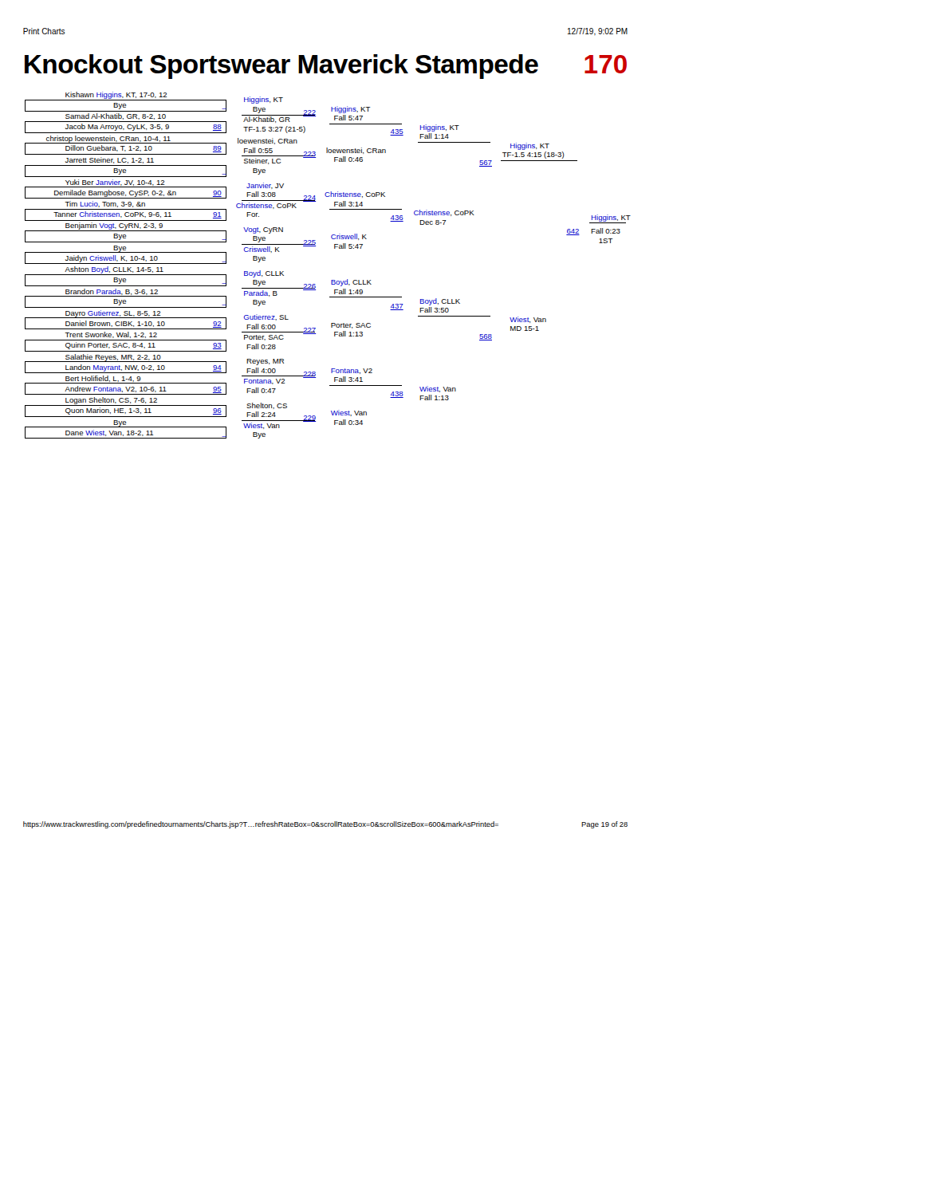Print Charts 12/7/19, 9:02 PM
Knockout Sportswear Maverick Stampede
170
Kishawn Higgins, KT, 17-0, 12
Bye
_
Samad Al-Khatib, GR, 8-2, 10
Jacob Ma Arroyo, CyLK, 3-5, 9
88
christop loewenstein, CRan, 10-4, 11
Dillon Guebara, T, 1-2, 10
89
Jarrett Steiner, LC, 1-2, 11
Bye
_
Yuki Ber Janvier, JV, 10-4, 12
Demilade Bamgbose, CySP, 0-2, &n
90
Tim Lucio, Tom, 3-9, &n
Tanner Christensen, CoPK, 9-6, 11
91
Benjamin Vogt, CyRN, 2-3, 9
Bye
_
Bye
Jaidyn Criswell, K, 10-4, 10
_
Ashton Boyd, CLLK, 14-5, 11
Bye
_
Brandon Parada, B, 3-6, 12
Bye
_
Dayro Gutierrez, SL, 8-5, 12
Daniel Brown, CIBK, 1-10, 10
92
Trent Swonke, Wal, 1-2, 12
Quinn Porter, SAC, 8-4, 11
93
Salathie Reyes, MR, 2-2, 10
Landon Mayrant, NW, 0-2, 10
94
Bert Holifield, L, 1-4, 9
Andrew Fontana, V2, 10-6, 11
95
Logan Shelton, CS, 7-6, 12
Quon Marion, HE, 1-3, 11
96
Bye
Dane Wiest, Van, 18-2, 11
_
Higgins, KT
Bye
222
Al-Khatib, GR
TF-1.5 3:27 (21-5)
loewenstei, CRan
Fall 0:55
223
Steiner, LC
Bye
Janvier, JV
Fall 3:08
224
Christense, CoPK
For.
Vogt, CyRN
Bye
225
Criswell, K
Bye
Boyd, CLLK
Bye
226
Parada, B
Bye
Gutierrez, SL
Fall 6:00
227
Porter, SAC
Fall 0:28
Reyes, MR
Fall 4:00
228
Fontana, V2
Fall 0:47
Shelton, CS
Fall 2:24
229
Wiest, Van
Bye
Higgins, KT
Fall 5:47
435
loewenstei, CRan
Fall 0:46
Christense, CoPK
Fall 3:14
436
Criswell, K
Fall 5:47
Boyd, CLLK
Fall 1:49
437
Porter, SAC
Fall 1:13
Fontana, V2
Fall 3:41
438
Wiest, Van
Fall 0:34
Higgins, KT
Fall 1:14
567
Christense, CoPK
Dec 8-7
Boyd, CLLK
Fall 3:50
568
Wiest, Van
Fall 1:13
Higgins, KT
TF-1.5 4:15 (18-3)
642
Wiest, Van
MD 15-1
Higgins, KT
Fall 0:23
1ST
https://www.trackwrestling.com/predefinedtournaments/Charts.jsp?T…refreshRateBox=0&scrollRateBox=0&scrollSizeBox=600&markAsPrinted= Page 19 of 28